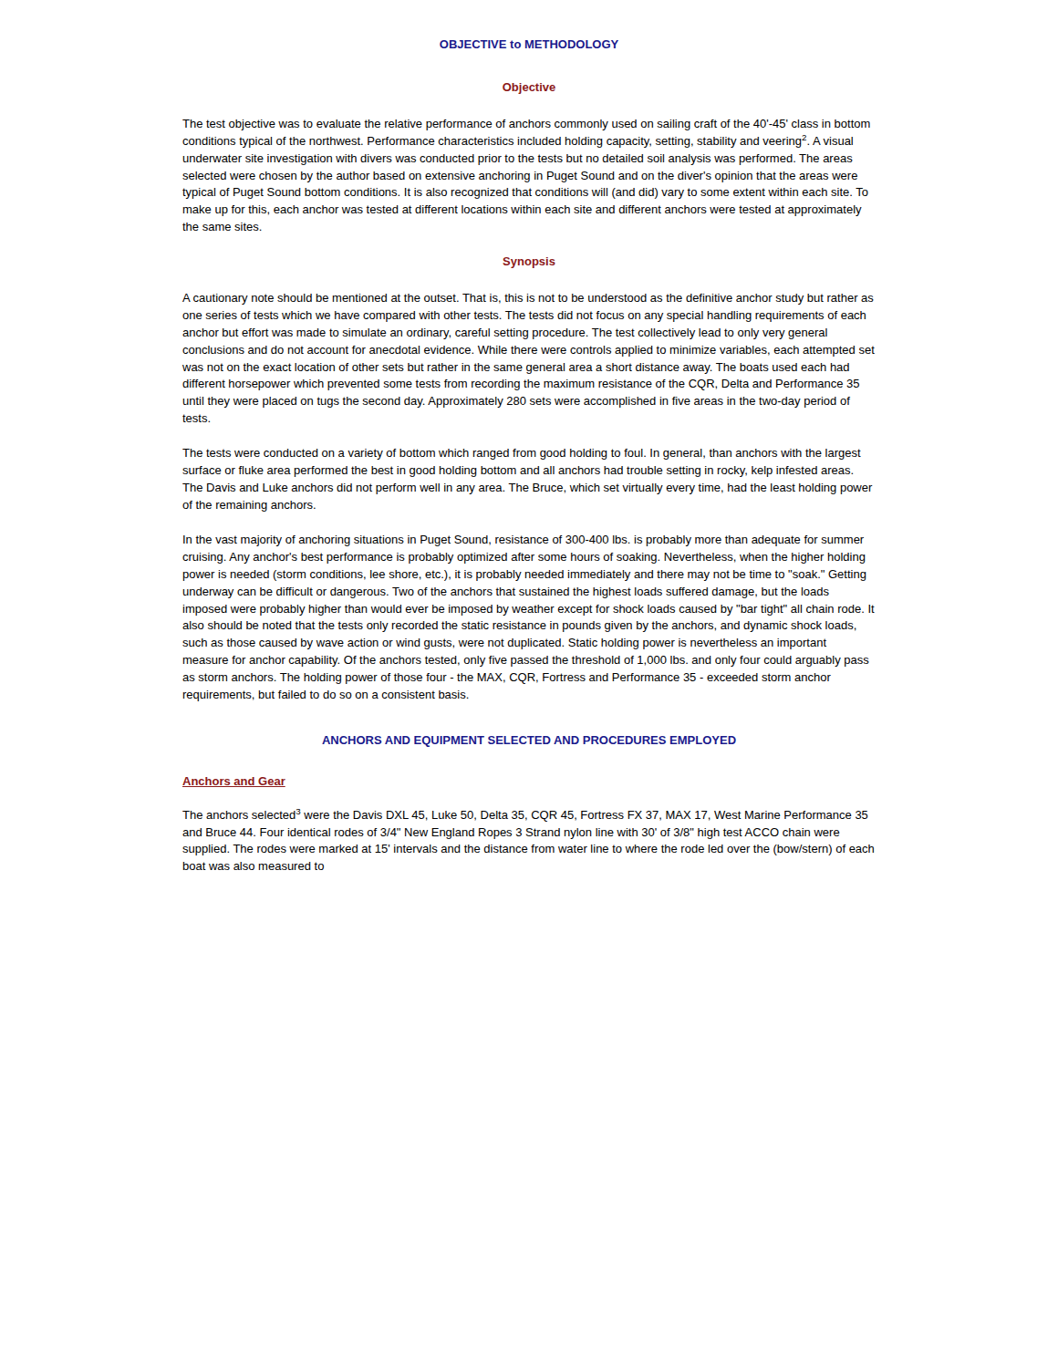OBJECTIVE to METHODOLOGY
Objective
The test objective was to evaluate the relative performance of anchors commonly used on sailing craft of the 40'-45' class in bottom conditions typical of the northwest. Performance characteristics included holding capacity, setting, stability and veering2. A visual underwater site investigation with divers was conducted prior to the tests but no detailed soil analysis was performed. The areas selected were chosen by the author based on extensive anchoring in Puget Sound and on the diver's opinion that the areas were typical of Puget Sound bottom conditions. It is also recognized that conditions will (and did) vary to some extent within each site. To make up for this, each anchor was tested at different locations within each site and different anchors were tested at approximately the same sites.
Synopsis
A cautionary note should be mentioned at the outset. That is, this is not to be understood as the definitive anchor study but rather as one series of tests which we have compared with other tests. The tests did not focus on any special handling requirements of each anchor but effort was made to simulate an ordinary, careful setting procedure. The test collectively lead to only very general conclusions and do not account for anecdotal evidence. While there were controls applied to minimize variables, each attempted set was not on the exact location of other sets but rather in the same general area a short distance away. The boats used each had different horsepower which prevented some tests from recording the maximum resistance of the CQR, Delta and Performance 35 until they were placed on tugs the second day. Approximately 280 sets were accomplished in five areas in the two-day period of tests.
The tests were conducted on a variety of bottom which ranged from good holding to foul. In general, than anchors with the largest surface or fluke area performed the best in good holding bottom and all anchors had trouble setting in rocky, kelp infested areas. The Davis and Luke anchors did not perform well in any area. The Bruce, which set virtually every time, had the least holding power of the remaining anchors.
In the vast majority of anchoring situations in Puget Sound, resistance of 300-400 lbs. is probably more than adequate for summer cruising. Any anchor's best performance is probably optimized after some hours of soaking. Nevertheless, when the higher holding power is needed (storm conditions, lee shore, etc.), it is probably needed immediately and there may not be time to "soak." Getting underway can be difficult or dangerous. Two of the anchors that sustained the highest loads suffered damage, but the loads imposed were probably higher than would ever be imposed by weather except for shock loads caused by "bar tight" all chain rode. It also should be noted that the tests only recorded the static resistance in pounds given by the anchors, and dynamic shock loads, such as those caused by wave action or wind gusts, were not duplicated. Static holding power is nevertheless an important measure for anchor capability. Of the anchors tested, only five passed the threshold of 1,000 lbs. and only four could arguably pass as storm anchors. The holding power of those four - the MAX, CQR, Fortress and Performance 35 - exceeded storm anchor requirements, but failed to do so on a consistent basis.
ANCHORS AND EQUIPMENT SELECTED AND PROCEDURES EMPLOYED
Anchors and Gear
The anchors selected3 were the Davis DXL 45, Luke 50, Delta 35, CQR 45, Fortress FX 37, MAX 17, West Marine Performance 35 and Bruce 44. Four identical rodes of 3/4" New England Ropes 3 Strand nylon line with 30' of 3/8" high test ACCO chain were supplied. The rodes were marked at 15' intervals and the distance from water line to where the rode led over the (bow/stern) of each boat was also measured to